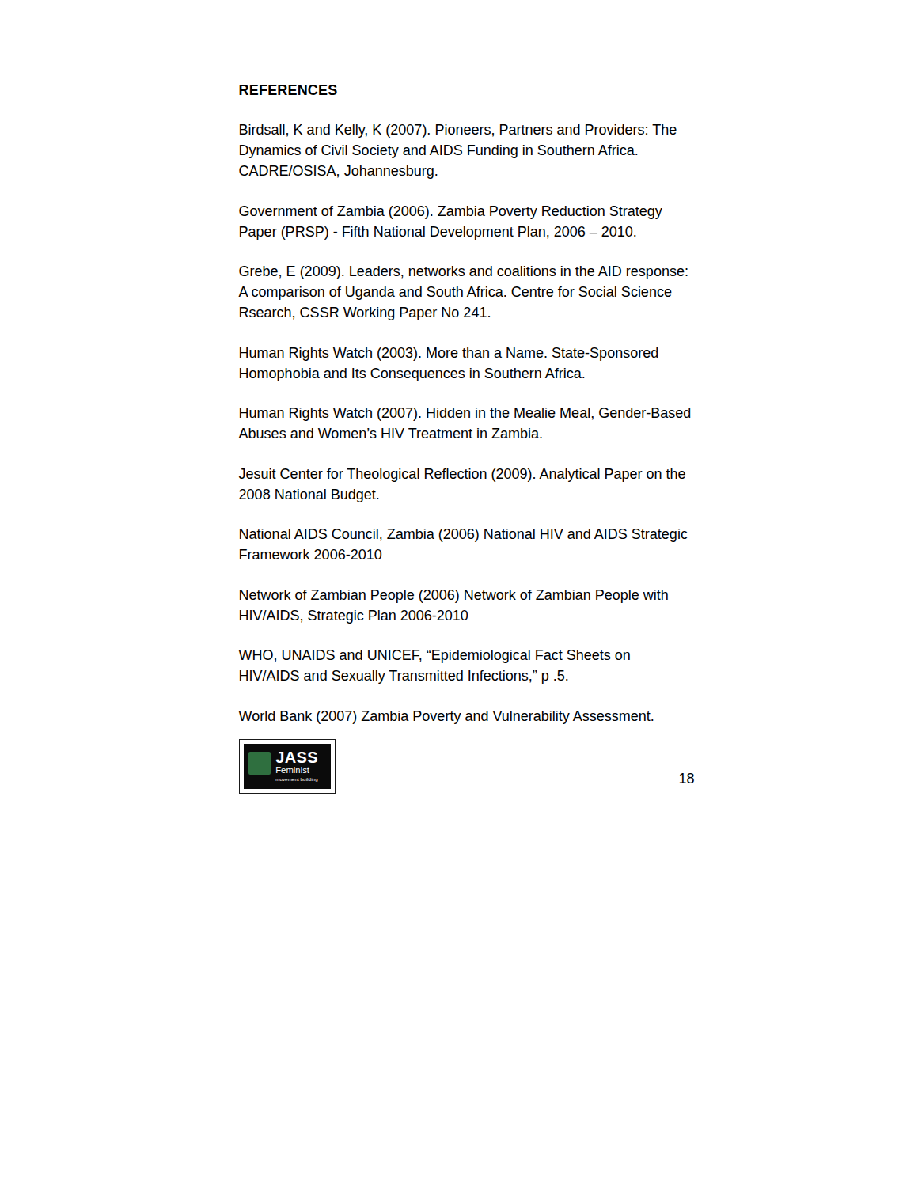REFERENCES
Birdsall, K and Kelly, K (2007). Pioneers, Partners and Providers: The Dynamics of Civil Society and AIDS Funding in Southern Africa. CADRE/OSISA, Johannesburg.
Government of Zambia (2006). Zambia Poverty Reduction Strategy Paper (PRSP) - Fifth National Development Plan, 2006 – 2010.
Grebe, E (2009). Leaders, networks and coalitions in the AID response: A comparison of Uganda and South Africa. Centre for Social Science Rsearch, CSSR Working Paper No 241.
Human Rights Watch (2003). More than a Name. State-Sponsored Homophobia and Its Consequences in Southern Africa.
Human Rights Watch (2007). Hidden in the Mealie Meal, Gender-Based Abuses and Women’s HIV Treatment in Zambia.
Jesuit Center for Theological Reflection (2009). Analytical Paper on the 2008 National Budget.
National AIDS Council, Zambia (2006) National HIV and AIDS Strategic Framework 2006-2010
Network of Zambian People (2006) Network of Zambian People with HIV/AIDS, Strategic Plan 2006-2010
WHO, UNAIDS and UNICEF, “Epidemiological Fact Sheets on HIV/AIDS and Sexually Transmitted Infections,” p .5.
World Bank (2007) Zambia Poverty and Vulnerability Assessment.
JASS Feminist movement building
18